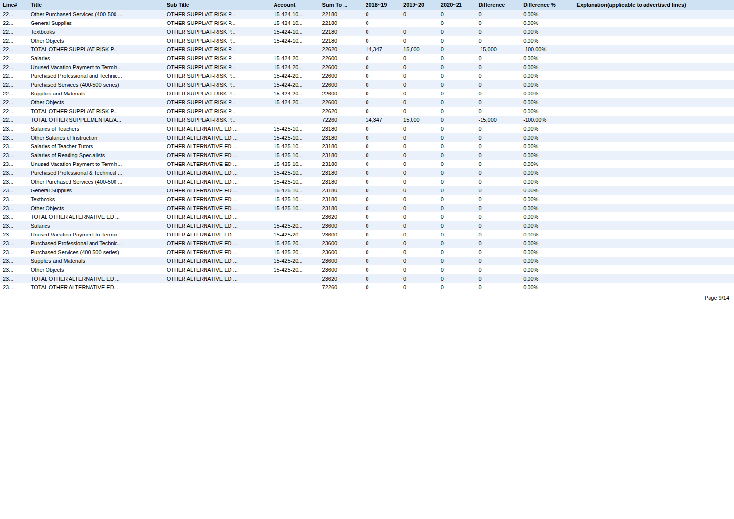| Line# | Title | Sub Title | Account | Sum To ... | 2018~19 | 2019~20 | 2020~21 | Difference | Difference % | Explanation(applicable to advertised lines) |
| --- | --- | --- | --- | --- | --- | --- | --- | --- | --- | --- |
| 22... | Other Purchased Services (400-500 ... | OTHER SUPPL/AT-RISK P... | 15-424-10... | 22180 | 0 | 0 | 0 | 0 | 0.00% | |
| 22... | General Supplies | OTHER SUPPL/AT-RISK P... | 15-424-10... | 22180 | 0 | | 0 | 0 | 0.00% | |
| 22... | Textbooks | OTHER SUPPL/AT-RISK P... | 15-424-10... | 22180 | 0 | 0 | 0 | 0 | 0.00% | |
| 22... | Other Objects | OTHER SUPPL/AT-RISK P... | 15-424-10... | 22180 | 0 | 0 | 0 | 0 | 0.00% | |
| 22... | TOTAL OTHER SUPPL/AT-RISK P... | OTHER SUPPL/AT-RISK P... | | 22620 | 14,347 | 15,000 | 0 | -15,000 | -100.00% | |
| 22... | Salaries | OTHER SUPPL/AT-RISK P... | 15-424-20... | 22600 | 0 | 0 | 0 | 0 | 0.00% | |
| 22... | Unused Vacation Payment to Termin... | OTHER SUPPL/AT-RISK P... | 15-424-20... | 22600 | 0 | 0 | 0 | 0 | 0.00% | |
| 22... | Purchased Professional and Technic... | OTHER SUPPL/AT-RISK P... | 15-424-20... | 22600 | 0 | 0 | 0 | 0 | 0.00% | |
| 22... | Purchased Services (400-500 series) | OTHER SUPPL/AT-RISK P... | 15-424-20... | 22600 | 0 | 0 | 0 | 0 | 0.00% | |
| 22... | Supplies and Materials | OTHER SUPPL/AT-RISK P... | 15-424-20... | 22600 | 0 | 0 | 0 | 0 | 0.00% | |
| 22... | Other Objects | OTHER SUPPL/AT-RISK P... | 15-424-20... | 22600 | 0 | 0 | 0 | 0 | 0.00% | |
| 22... | TOTAL OTHER SUPPL/AT-RISK P... | OTHER SUPPL/AT-RISK P... | | 22620 | 0 | 0 | 0 | 0 | 0.00% | |
| 22... | TOTAL OTHER SUPPLEMENTAL/A... | OTHER SUPPL/AT-RISK P... | | 72260 | 14,347 | 15,000 | 0 | -15,000 | -100.00% | |
| 23... | Salaries of Teachers | OTHER ALTERNATIVE ED ... | 15-425-10... | 23180 | 0 | 0 | 0 | 0 | 0.00% | |
| 23... | Other Salaries of Instruction | OTHER ALTERNATIVE ED ... | 15-425-10... | 23180 | 0 | 0 | 0 | 0 | 0.00% | |
| 23... | Salaries of Teacher Tutors | OTHER ALTERNATIVE ED ... | 15-425-10... | 23180 | 0 | 0 | 0 | 0 | 0.00% | |
| 23... | Salaries of Reading Specialists | OTHER ALTERNATIVE ED ... | 15-425-10... | 23180 | 0 | 0 | 0 | 0 | 0.00% | |
| 23... | Unused Vacation Payment to Termin... | OTHER ALTERNATIVE ED ... | 15-425-10... | 23180 | 0 | 0 | 0 | 0 | 0.00% | |
| 23... | Purchased Professional & Technical ... | OTHER ALTERNATIVE ED ... | 15-425-10... | 23180 | 0 | 0 | 0 | 0 | 0.00% | |
| 23... | Other Purchased Services (400-500 ... | OTHER ALTERNATIVE ED ... | 15-425-10... | 23180 | 0 | 0 | 0 | 0 | 0.00% | |
| 23... | General Supplies | OTHER ALTERNATIVE ED ... | 15-425-10... | 23180 | 0 | 0 | 0 | 0 | 0.00% | |
| 23... | Textbooks | OTHER ALTERNATIVE ED ... | 15-425-10... | 23180 | 0 | 0 | 0 | 0 | 0.00% | |
| 23... | Other Objects | OTHER ALTERNATIVE ED ... | 15-425-10... | 23180 | 0 | 0 | 0 | 0 | 0.00% | |
| 23... | TOTAL OTHER ALTERNATIVE ED ... | OTHER ALTERNATIVE ED ... | | 23620 | 0 | 0 | 0 | 0 | 0.00% | |
| 23... | Salaries | OTHER ALTERNATIVE ED ... | 15-425-20... | 23600 | 0 | 0 | 0 | 0 | 0.00% | |
| 23... | Unused Vacation Payment to Termin... | OTHER ALTERNATIVE ED ... | 15-425-20... | 23600 | 0 | 0 | 0 | 0 | 0.00% | |
| 23... | Purchased Professional and Technic... | OTHER ALTERNATIVE ED ... | 15-425-20... | 23600 | 0 | 0 | 0 | 0 | 0.00% | |
| 23... | Purchased Services (400-500 series) | OTHER ALTERNATIVE ED ... | 15-425-20... | 23600 | 0 | 0 | 0 | 0 | 0.00% | |
| 23... | Supplies and Materials | OTHER ALTERNATIVE ED ... | 15-425-20... | 23600 | 0 | 0 | 0 | 0 | 0.00% | |
| 23... | Other Objects | OTHER ALTERNATIVE ED ... | 15-425-20... | 23600 | 0 | 0 | 0 | 0 | 0.00% | |
| 23... | TOTAL OTHER ALTERNATIVE ED ... | OTHER ALTERNATIVE ED ... | | 23620 | 0 | 0 | 0 | 0 | 0.00% | |
| 23... | TOTAL OTHER ALTERNATIVE ED... | | | 72260 | 0 | 0 | 0 | 0 | 0.00% | |
Page 9/14